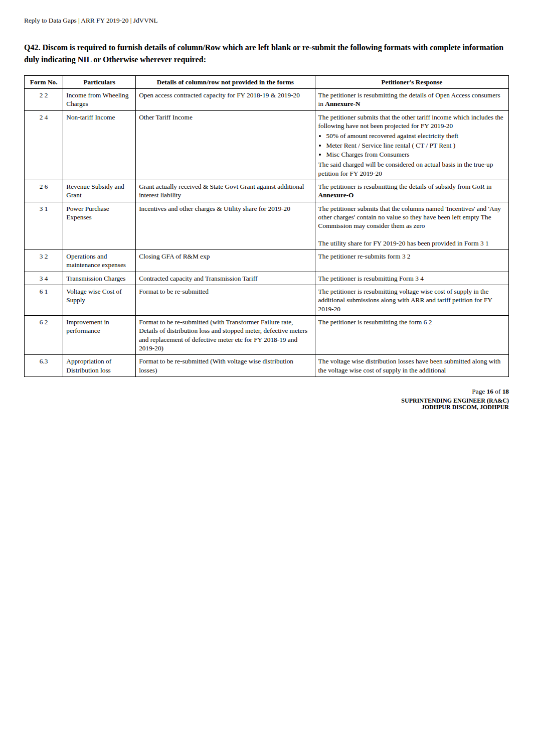Reply to Data Gaps | ARR FY 2019-20 | JdVVNL
Q42. Discom is required to furnish details of column/Row which are left blank or re-submit the following formats with complete information duly indicating NIL or Otherwise wherever required:
| Form No. | Particulars | Details of column/row not provided in the forms | Petitioner's Response |
| --- | --- | --- | --- |
| 2 2 | Income from Wheeling Charges | Open access contracted capacity for FY 2018-19 & 2019-20 | The petitioner is resubmitting the details of Open Access consumers in Annexure-N |
| 2 4 | Non-tariff Income | Other Tariff Income | The petitioner submits that the other tariff income which includes the following have not been projected for FY 2019-20 50% of amount recovered against electricity theft Meter Rent / Service line rental ( CT / PT Rent ) Misc Charges from Consumers The said charged will be considered on actual basis in the true-up petition for FY 2019-20 |
| 2 6 | Revenue Subsidy and Grant | Grant actually received & State Govt Grant against additional interest liability | The petitioner is resubmitting the details of subsidy from GoR in Annexure-O |
| 3 1 | Power Purchase Expenses | Incentives and other charges & Utility share for 2019-20 | The petitioner submits that the columns named 'Incentives' and 'Any other charges' contain no value so they have been left empty The Commission may consider them as zero The utility share for FY 2019-20 has been provided in Form 3 1 |
| 3 2 | Operations and maintenance expenses | Closing GFA of R&M exp | The petitioner re-submits form 3 2 |
| 3 4 | Transmission Charges | Contracted capacity and Transmission Tariff | The petitioner is resubmitting Form 3 4 |
| 6 1 | Voltage wise Cost of Supply | Format to be re-submitted | The petitioner is resubmitting voltage wise cost of supply in the additional submissions along with ARR and tariff petition for FY 2019-20 |
| 6 2 | Improvement in performance | Format to be re-submitted (with Transformer Failure rate, Details of distribution loss and stopped meter, defective meters and replacement of defective meter etc for FY 2018-19 and 2019-20) | The petitioner is resubmitting the form 6 2 |
| 6.3 | Appropriation of Distribution loss | Format to be re-submitted (With voltage wise distribution losses) | The voltage wise distribution losses have been submitted along with the voltage wise cost of supply in the additional |
Page 16 of 18
SUPRINTENDING ENGINEER (RA&C)
JODHPUR DISCOM, JODHPUR